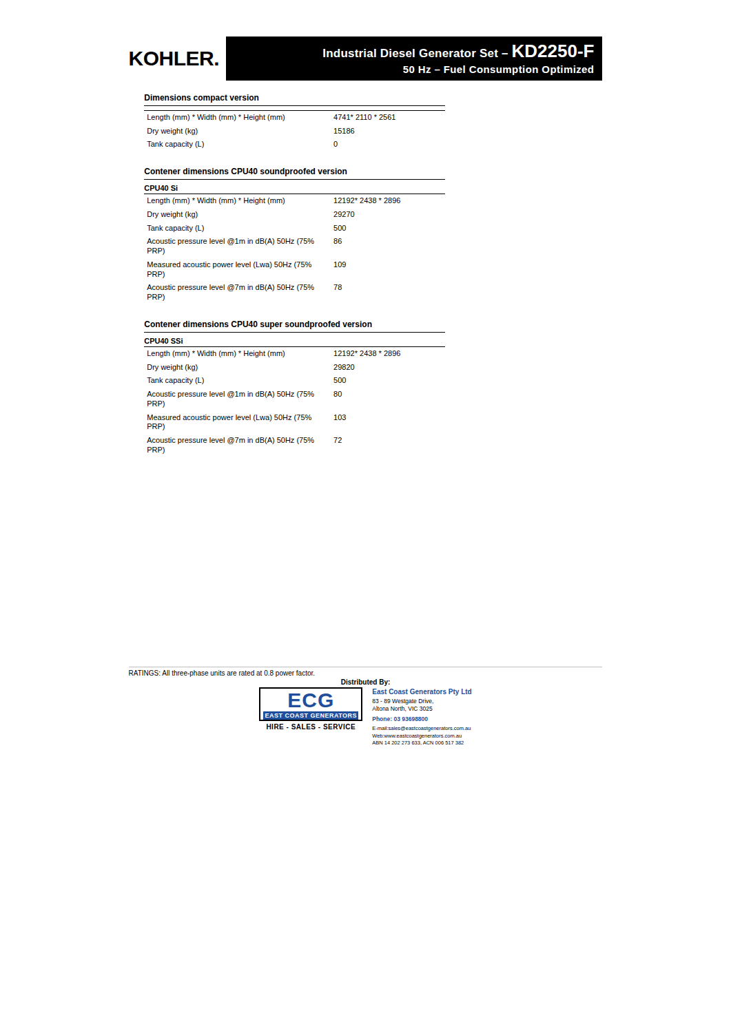KOHLER.
Industrial Diesel Generator Set – KD2250-F
50 Hz – Fuel Consumption Optimized
Dimensions compact version
| Length (mm) * Width (mm) * Height (mm) | 4741* 2110 * 2561 |
| Dry weight (kg) | 15186 |
| Tank capacity (L) | 0 |
Contener dimensions CPU40 soundproofed version
CPU40 Si
| Length (mm) * Width (mm) * Height (mm) | 12192* 2438 * 2896 |
| Dry weight (kg) | 29270 |
| Tank capacity (L) | 500 |
| Acoustic pressure level @1m in dB(A) 50Hz (75% PRP) | 86 |
| Measured acoustic power level (Lwa) 50Hz (75% PRP) | 109 |
| Acoustic pressure level @7m in dB(A) 50Hz (75% PRP) | 78 |
Contener dimensions CPU40 super soundproofed version
CPU40 SSi
| Length (mm) * Width (mm) * Height (mm) | 12192* 2438 * 2896 |
| Dry weight (kg) | 29820 |
| Tank capacity (L) | 500 |
| Acoustic pressure level @1m in dB(A) 50Hz (75% PRP) | 80 |
| Measured acoustic power level (Lwa) 50Hz (75% PRP) | 103 |
| Acoustic pressure level @7m in dB(A) 50Hz (75% PRP) | 72 |
RATINGS: All three-phase units are rated at 0.8 power factor.
Distributed By:
ECG
EAST COAST GENERATORS
HIRE - SALES - SERVICE
East Coast Generators Pty Ltd
83 - 89 Westgate Drive,
Altona North, VIC 3025
Phone: 03 93698800
E-mail:sales@eastcoastgenerators.com.au
Web:www.eastcoastgenerators.com.au
ABN 14 202 273 633, ACN 006 517 382